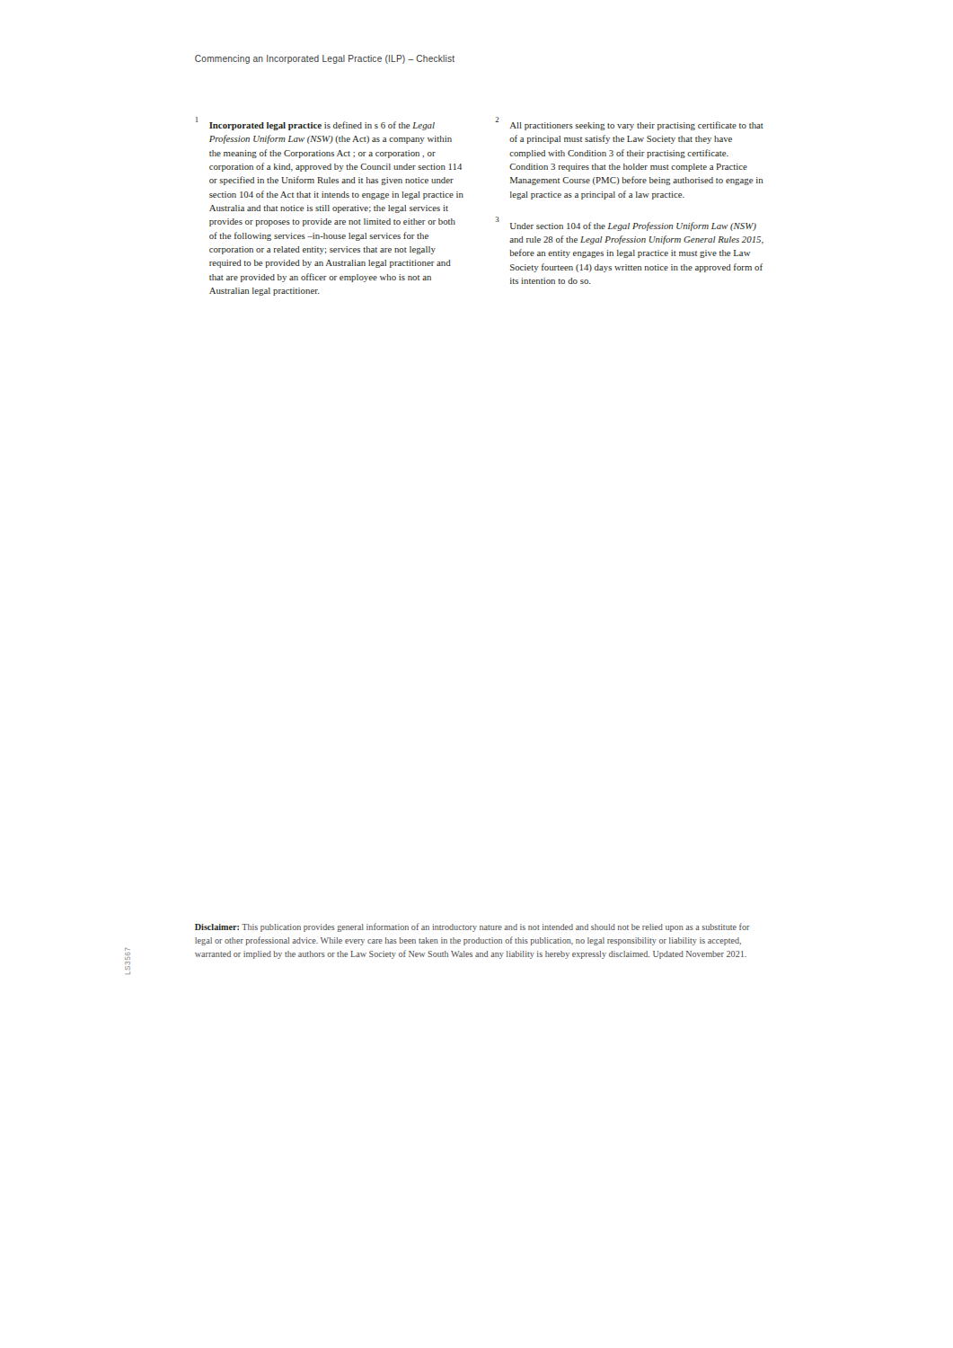Commencing an Incorporated Legal Practice (ILP) – Checklist
1 Incorporated legal practice is defined in s 6 of the Legal Profession Uniform Law (NSW) (the Act) as a company within the meaning of the Corporations Act ; or a corporation , or corporation of a kind, approved by the Council under section 114 or specified in the Uniform Rules and it has given notice under section 104 of the Act that it intends to engage in legal practice in Australia and that notice is still operative; the legal services it provides or proposes to provide are not limited to either or both of the following services –in-house legal services for the corporation or a related entity; services that are not legally required to be provided by an Australian legal practitioner and that are provided by an officer or employee who is not an Australian legal practitioner.
2 All practitioners seeking to vary their practising certificate to that of a principal must satisfy the Law Society that they have complied with Condition 3 of their practising certificate. Condition 3 requires that the holder must complete a Practice Management Course (PMC) before being authorised to engage in legal practice as a principal of a law practice.
3 Under section 104 of the Legal Profession Uniform Law (NSW) and rule 28 of the Legal Profession Uniform General Rules 2015, before an entity engages in legal practice it must give the Law Society fourteen (14) days written notice in the approved form of its intention to do so.
Disclaimer: This publication provides general information of an introductory nature and is not intended and should not be relied upon as a substitute for legal or other professional advice. While every care has been taken in the production of this publication, no legal responsibility or liability is accepted, warranted or implied by the authors or the Law Society of New South Wales and any liability is hereby expressly disclaimed. Updated November 2021.
LS3567